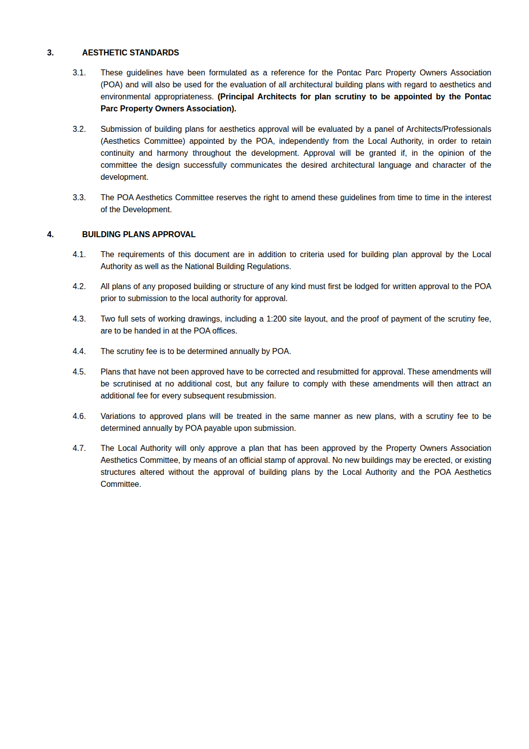3. Aesthetic Standards
3.1. These guidelines have been formulated as a reference for the Pontac Parc Property Owners Association (POA) and will also be used for the evaluation of all architectural building plans with regard to aesthetics and environmental appropriateness. (Principal Architects for plan scrutiny to be appointed by the Pontac Parc Property Owners Association).
3.2. Submission of building plans for aesthetics approval will be evaluated by a panel of Architects/Professionals (Aesthetics Committee) appointed by the POA, independently from the Local Authority, in order to retain continuity and harmony throughout the development. Approval will be granted if, in the opinion of the committee the design successfully communicates the desired architectural language and character of the development.
3.3. The POA Aesthetics Committee reserves the right to amend these guidelines from time to time in the interest of the Development.
4. Building Plans Approval
4.1. The requirements of this document are in addition to criteria used for building plan approval by the Local Authority as well as the National Building Regulations.
4.2. All plans of any proposed building or structure of any kind must first be lodged for written approval to the POA prior to submission to the local authority for approval.
4.3. Two full sets of working drawings, including a 1:200 site layout, and the proof of payment of the scrutiny fee, are to be handed in at the POA offices.
4.4. The scrutiny fee is to be determined annually by POA.
4.5. Plans that have not been approved have to be corrected and resubmitted for approval. These amendments will be scrutinised at no additional cost, but any failure to comply with these amendments will then attract an additional fee for every subsequent resubmission.
4.6. Variations to approved plans will be treated in the same manner as new plans, with a scrutiny fee to be determined annually by POA payable upon submission.
4.7. The Local Authority will only approve a plan that has been approved by the Property Owners Association Aesthetics Committee, by means of an official stamp of approval. No new buildings may be erected, or existing structures altered without the approval of building plans by the Local Authority and the POA Aesthetics Committee.